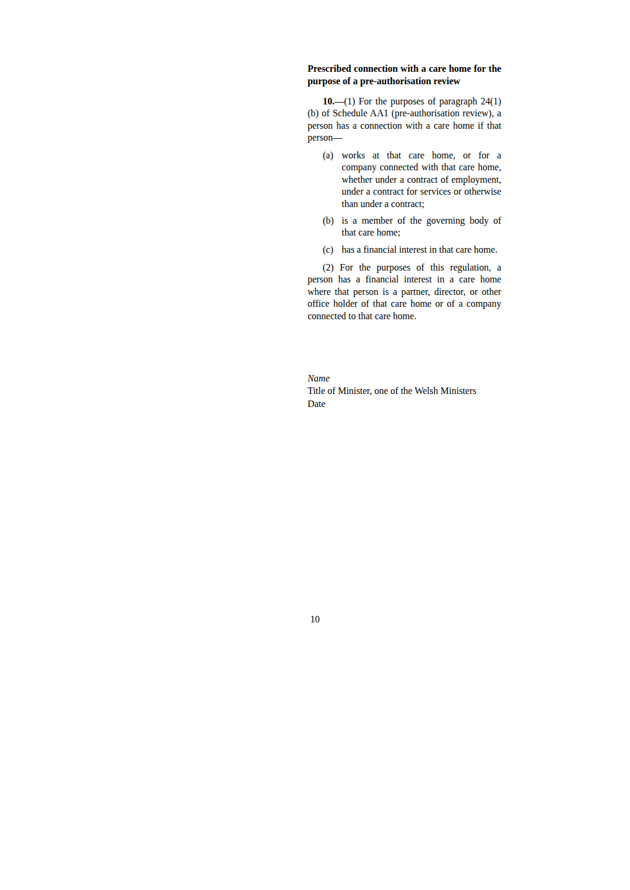Prescribed connection with a care home for the purpose of a pre-authorisation review
10.—(1) For the purposes of paragraph 24(1)(b) of Schedule AA1 (pre-authorisation review), a person has a connection with a care home if that person—
(a) works at that care home, or for a company connected with that care home, whether under a contract of employment, under a contract for services or otherwise than under a contract;
(b) is a member of the governing body of that care home;
(c) has a financial interest in that care home.
(2) For the purposes of this regulation, a person has a financial interest in a care home where that person is a partner, director, or other office holder of that care home or of a company connected to that care home.
Name
Title of Minister, one of the Welsh Ministers
Date
10